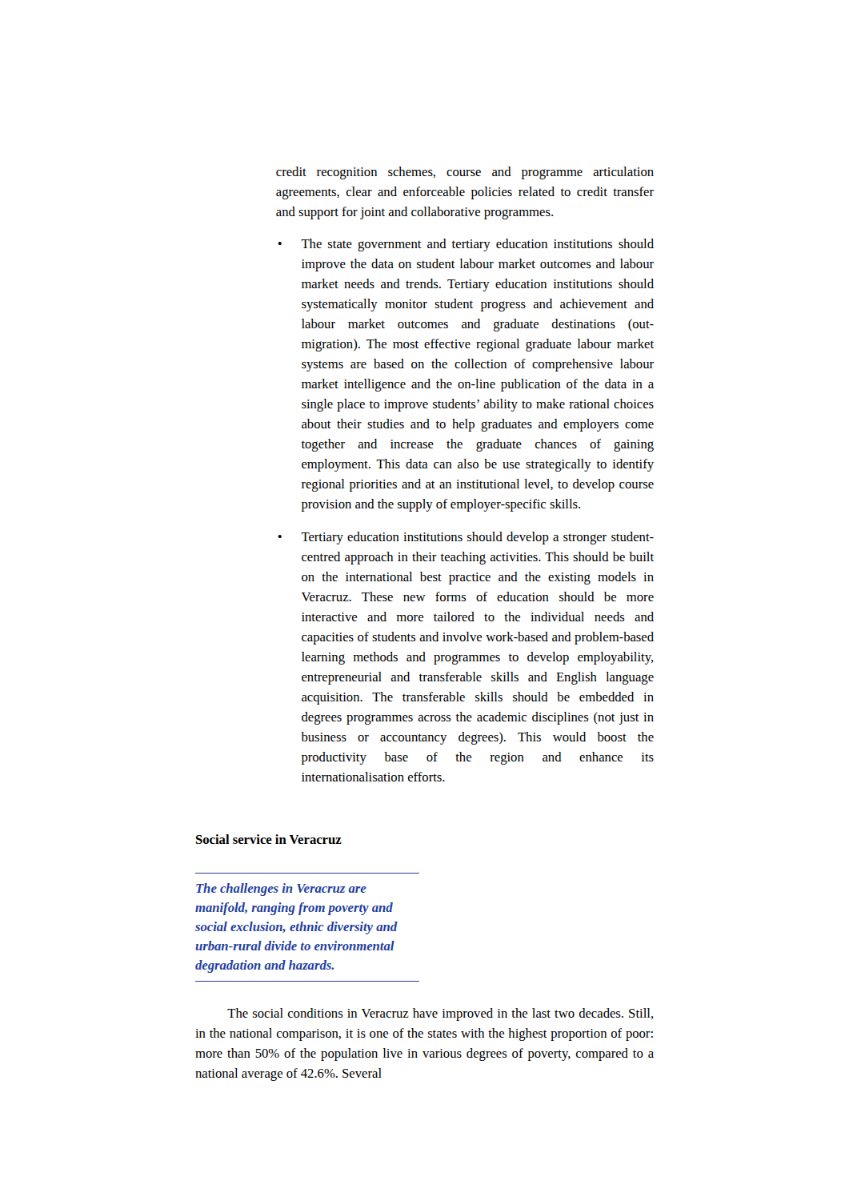credit recognition schemes, course and programme articulation agreements, clear and enforceable policies related to credit transfer and support for joint and collaborative programmes.
The state government and tertiary education institutions should improve the data on student labour market outcomes and labour market needs and trends. Tertiary education institutions should systematically monitor student progress and achievement and labour market outcomes and graduate destinations (out-migration). The most effective regional graduate labour market systems are based on the collection of comprehensive labour market intelligence and the on-line publication of the data in a single place to improve students’ ability to make rational choices about their studies and to help graduates and employers come together and increase the graduate chances of gaining employment. This data can also be use strategically to identify regional priorities and at an institutional level, to develop course provision and the supply of employer-specific skills.
Tertiary education institutions should develop a stronger student-centred approach in their teaching activities. This should be built on the international best practice and the existing models in Veracruz. These new forms of education should be more interactive and more tailored to the individual needs and capacities of students and involve work-based and problem-based learning methods and programmes to develop employability, entrepreneurial and transferable skills and English language acquisition. The transferable skills should be embedded in degrees programmes across the academic disciplines (not just in business or accountancy degrees). This would boost the productivity base of the region and enhance its internationalisation efforts.
Social service in Veracruz
The challenges in Veracruz are manifold, ranging from poverty and social exclusion, ethnic diversity and urban-rural divide to environmental degradation and hazards.
The social conditions in Veracruz have improved in the last two decades. Still, in the national comparison, it is one of the states with the highest proportion of poor: more than 50% of the population live in various degrees of poverty, compared to a national average of 42.6%. Several